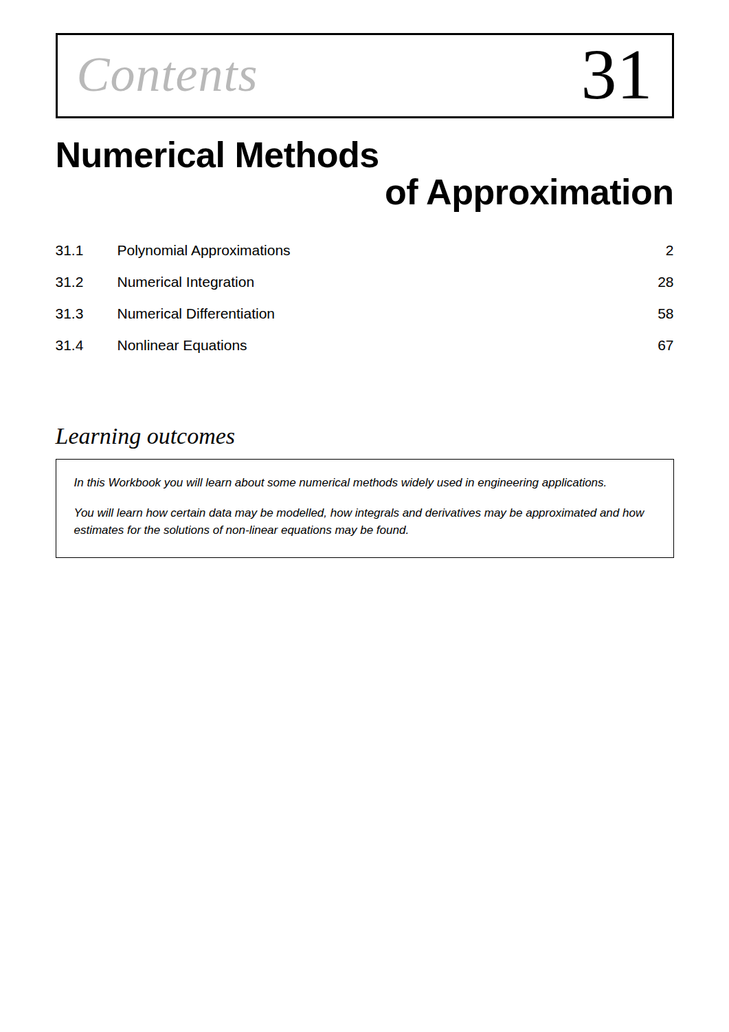Contents 31
Numerical Methods of Approximation
| 31.1 | Polynomial Approximations | 2 |
| 31.2 | Numerical Integration | 28 |
| 31.3 | Numerical Differentiation | 58 |
| 31.4 | Nonlinear Equations | 67 |
Learning outcomes
In this Workbook you will learn about some numerical methods widely used in engineering applications.
You will learn how certain data may be modelled, how integrals and derivatives may be approximated and how estimates for the solutions of non-linear equations may be found.